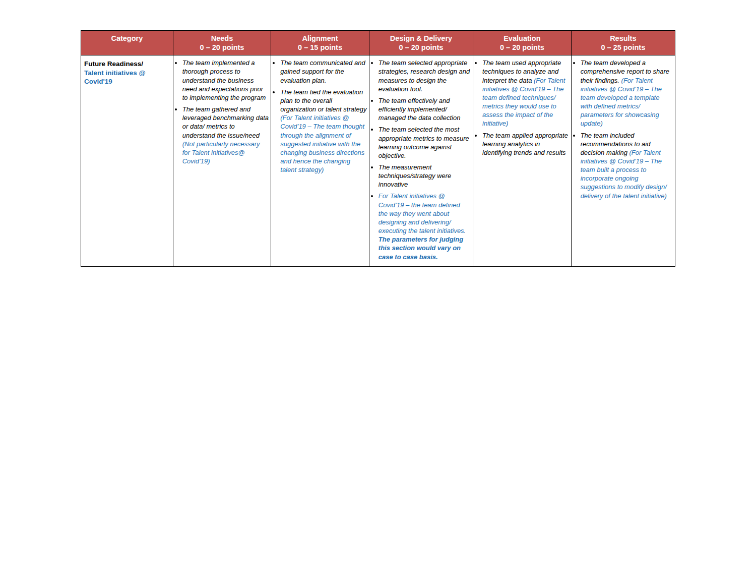| Category | Needs 0 – 20 points | Alignment 0 – 15 points | Design & Delivery 0 – 20 points | Evaluation 0 – 20 points | Results 0 – 25 points |
| --- | --- | --- | --- | --- | --- |
| Future Readiness/ Talent initiatives @ Covid'19 | The team implemented a thorough process to understand the business need and expectations prior to implementing the program The team gathered and leveraged benchmarking data or data/ metrics to understand the issue/need (Not particularly necessary for Talent initiatives@ Covid’19) | The team communicated and gained support for the evaluation plan. The team tied the evaluation plan to the overall organization or talent strategy (For Talent initiatives @ Covid’19 – The team thought through the alignment of suggested initiative with the changing business directions and hence the changing talent strategy) | The team selected appropriate strategies, research design and measures to design the evaluation tool. The team effectively and efficiently implemented/ managed the data collection The team selected the most appropriate metrics to measure learning outcome against objective. The measurement techniques/strategy were innovative For Talent initiatives @ Covid’19 – the team defined the way they went about designing and delivering/ executing the talent initiatives. The parameters for judging this section would vary on case to case basis. | The team used appropriate techniques to analyze and interpret the data (For Talent initiatives @ Covid’19 – The team defined techniques/ metrics they would use to assess the impact of the initiative) The team applied appropriate learning analytics in identifying trends and results | The team developed a comprehensive report to share their findings. (For Talent initiatives @ Covid’19 – The team developed a template with defined metrics/ parameters for showcasing update) The team included recommendations to aid decision making (For Talent initiatives @ Covid’19 – The team built a process to incorporate ongoing suggestions to modify design/ delivery of the talent initiative) |